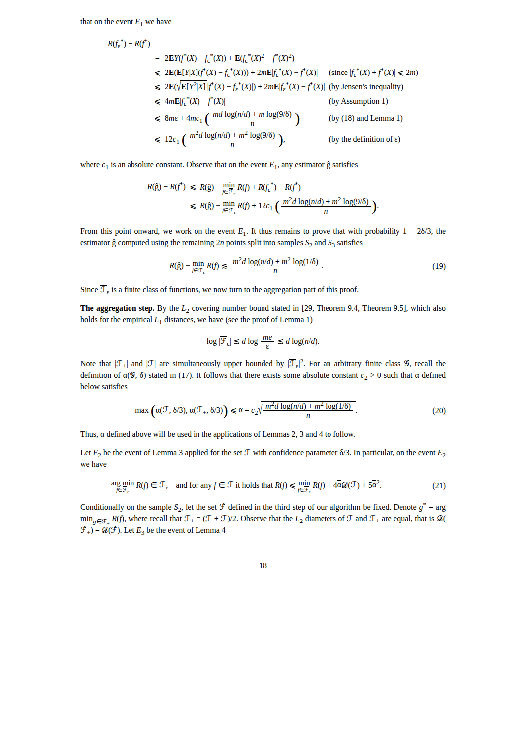that on the event E1 we have
| R ( f ε * ) − R ( f * ) | | | |
| | = | 2 E Y ( f * ( X ) − f ε * ( X )) + E ( f ε * ( X ) 2 − f * ( X ) 2 ) | |
| | ⩽ | 2 E ( E [ Y / X ]( f * ( X ) − f ε * ( X ))) + 2 m E / f ε * ( X ) − f * ( X )/ | (since / f ε * ( X ) + f * ( X )/ ⩽ 2 m ) |
| | ⩽ | 2 E ( √ E [ Y 2 / X ] / f * ( X ) − f ε * ( X )/) + 2 m E / f ε * ( X ) − f * ( X )/ | (by Jensen's inequality) |
| | ⩽ | 4 m E / f ε * ( X ) − f * ( X )/ | (by Assumption 1) |
| | ⩽ | 8 m ε + 4 mc 1 ( md log( n / d ) + m log(9/δ) n ) | (by (18) and Lemma 1) |
| | ⩽ | 12 c 1 ( m 2 d log( n / d ) + m 2 log(9/δ) n ) , | (by the definition of ε) |
where c1 is an absolute constant. Observe that on the event E1, any estimator ĝ satisfies
| R (ĝ) − R ( f * ) | ⩽ | R (ĝ) − min f ∈ ℱ ε R ( f ) + R ( f ε * ) − R ( f * ) |
| | ⩽ | R (ĝ) − min f ∈ ℱ ε R ( f ) + 12 c 1 ( m 2 d log( n / d ) + m 2 log(9/δ) n ) . |
From this point onward, we work on the event E1. It thus remains to prove that with probability 1 − 2δ/3, the estimator ĝ computed using the remaining 2n points split into samples S2 and S3 satisfies
R(ĝ) − min f∈ℱε R(f) ≲ m2d log(n/d) + m2 log(1/δ) n.
(19)
Since ℱε is a finite class of functions, we now turn to the aggregation part of this proof.
The aggregation step. By the L2 covering number bound stated in [29, Theorem 9.4, Theorem 9.5], which also holds for the empirical L1 distances, we have (see the proof of Lemma 1)
log |ℱε| ≲ d log me ε ≲ d log(n/d).
Note that |ℱ̂+| and |ℱ̂| are simultaneously upper bounded by |ℱε|2. For an arbitrary finite class 𝒢, recall the definition of α(𝒢, δ) stated in (17). It follows that there exists some absolute constant c2 > 0 such that α defined below satisfies
max (α(ℱ̂, δ/3), α(ℱ̂+, δ/3)) ⩽ α = c2√m2d log(n/d) + m2 log(1/δ) n.
(20)
Thus, α defined above will be used in the applications of Lemmas 2, 3 and 4 to follow.
Let E2 be the event of Lemma 3 applied for the set ℱ̂ with confidence parameter δ/3. In particular, on the event E2 we have
arg min f∈ℱε R(f) ∈ ℱ̂, and for any f ∈ ℱ̂ it holds that R(f) ⩽ min f∈ℱε R(f) + 4α 𝒟(ℱ̂) + 5α2.
(21)
Conditionally on the sample S2, let the set ℱ̂ defined in the third step of our algorithm be fixed. Denote g* = arg ming∈ℱ̂+ R(f), where recall that ℱ̂+ = (ℱ̂ + ℱ̂)/2. Observe that the L2 diameters of ℱ̂ and ℱ̂+ are equal, that is 𝒟(ℱ̂+) = 𝒟(ℱ̂). Let E3 be the event of Lemma 4
18